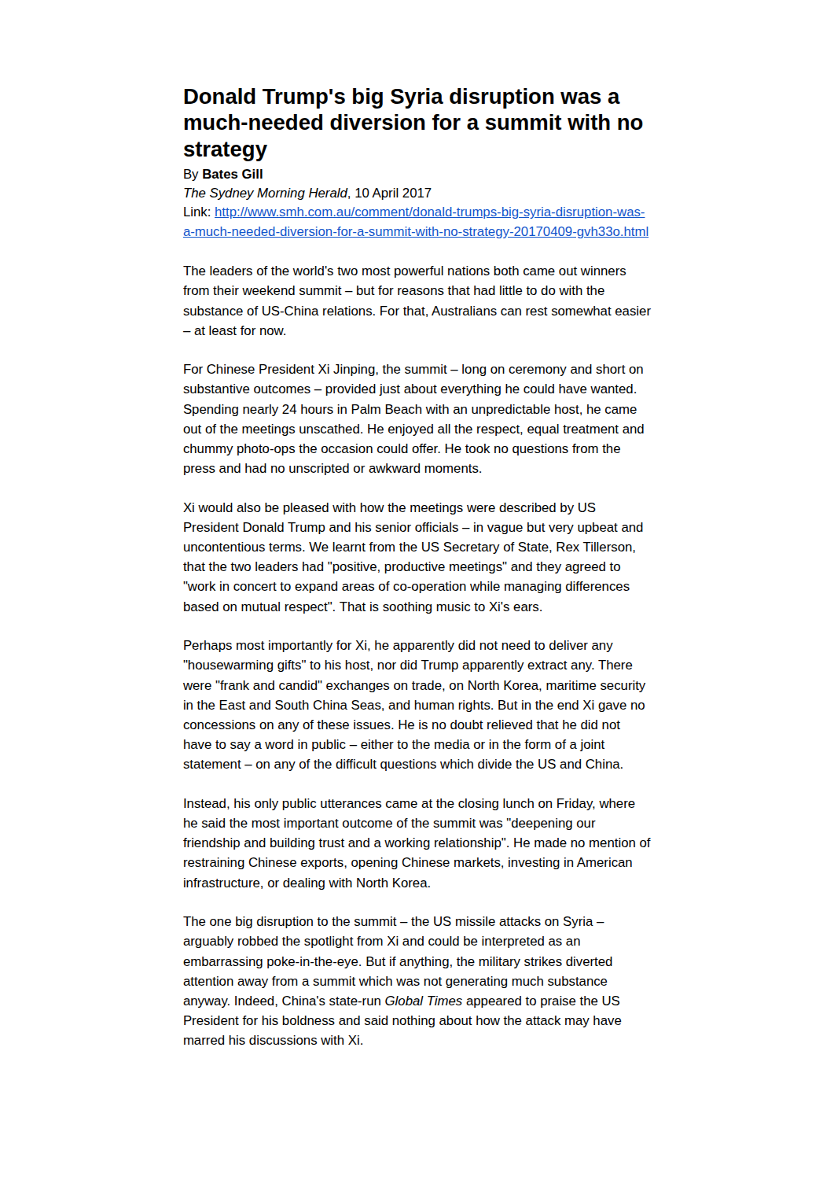Donald Trump's big Syria disruption was a much-needed diversion for a summit with no strategy
By Bates Gill
The Sydney Morning Herald, 10 April 2017
Link: http://www.smh.com.au/comment/donald-trumps-big-syria-disruption-was-a-much-needed-diversion-for-a-summit-with-no-strategy-20170409-gvh33o.html
The leaders of the world's two most powerful nations both came out winners from their weekend summit – but for reasons that had little to do with the substance of US-China relations. For that, Australians can rest somewhat easier – at least for now.
For Chinese President Xi Jinping, the summit – long on ceremony and short on substantive outcomes – provided just about everything he could have wanted. Spending nearly 24 hours in Palm Beach with an unpredictable host, he came out of the meetings unscathed. He enjoyed all the respect, equal treatment and chummy photo-ops the occasion could offer. He took no questions from the press and had no unscripted or awkward moments.
Xi would also be pleased with how the meetings were described by US President Donald Trump and his senior officials – in vague but very upbeat and uncontentious terms. We learnt from the US Secretary of State, Rex Tillerson, that the two leaders had "positive, productive meetings" and they agreed to "work in concert to expand areas of co-operation while managing differences based on mutual respect". That is soothing music to Xi's ears.
Perhaps most importantly for Xi, he apparently did not need to deliver any "housewarming gifts" to his host, nor did Trump apparently extract any. There were "frank and candid" exchanges on trade, on North Korea, maritime security in the East and South China Seas, and human rights. But in the end Xi gave no concessions on any of these issues. He is no doubt relieved that he did not have to say a word in public – either to the media or in the form of a joint statement – on any of the difficult questions which divide the US and China.
Instead, his only public utterances came at the closing lunch on Friday, where he said the most important outcome of the summit was "deepening our friendship and building trust and a working relationship". He made no mention of restraining Chinese exports, opening Chinese markets, investing in American infrastructure, or dealing with North Korea.
The one big disruption to the summit – the US missile attacks on Syria – arguably robbed the spotlight from Xi and could be interpreted as an embarrassing poke-in-the-eye. But if anything, the military strikes diverted attention away from a summit which was not generating much substance anyway. Indeed, China's state-run Global Times appeared to praise the US President for his boldness and said nothing about how the attack may have marred his discussions with Xi.